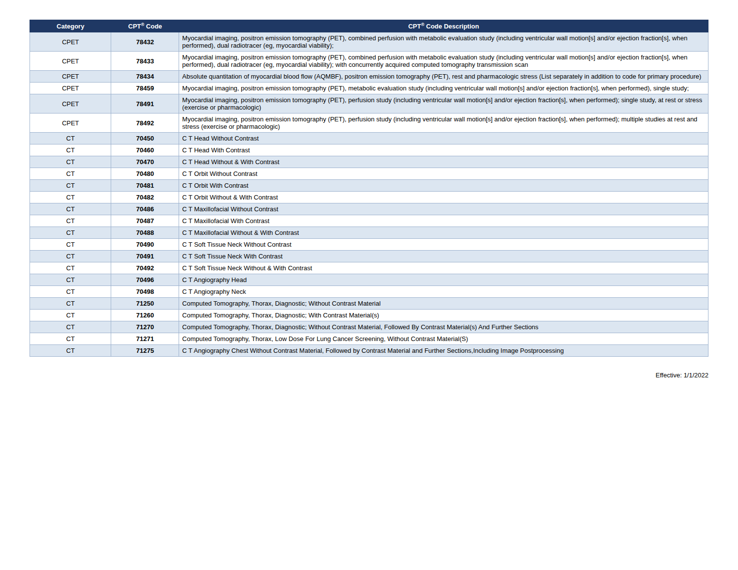| Category | CPT ® Code | CPT ® Code Description |
| --- | --- | --- |
| CPET | 78432 | Myocardial imaging, positron emission tomography (PET), combined perfusion with metabolic evaluation study (including ventricular wall motion[s] and/or ejection fraction[s], when performed), dual radiotracer (eg, myocardial viability); |
| CPET | 78433 | Myocardial imaging, positron emission tomography (PET), combined perfusion with metabolic evaluation study (including ventricular wall motion[s] and/or ejection fraction[s], when performed), dual radiotracer (eg, myocardial viability); with concurrently acquired computed tomography transmission scan |
| CPET | 78434 | Absolute quantitation of myocardial blood flow (AQMBF), positron emission tomography (PET), rest and pharmacologic stress (List separately in addition to code for primary procedure) |
| CPET | 78459 | Myocardial imaging, positron emission tomography (PET), metabolic evaluation study (including ventricular wall motion[s] and/or ejection fraction[s], when performed), single study; |
| CPET | 78491 | Myocardial imaging, positron emission tomography (PET), perfusion study (including ventricular wall motion[s] and/or ejection fraction[s], when performed); single study, at rest or stress (exercise or pharmacologic) |
| CPET | 78492 | Myocardial imaging, positron emission tomography (PET), perfusion study (including ventricular wall motion[s] and/or ejection fraction[s], when performed); multiple studies at rest and stress (exercise or pharmacologic) |
| CT | 70450 | C T Head Without Contrast |
| CT | 70460 | C T Head With Contrast |
| CT | 70470 | C T Head Without & With Contrast |
| CT | 70480 | C T Orbit Without Contrast |
| CT | 70481 | C T Orbit With Contrast |
| CT | 70482 | C T Orbit Without & With Contrast |
| CT | 70486 | C T Maxillofacial Without Contrast |
| CT | 70487 | C T Maxillofacial With Contrast |
| CT | 70488 | C T Maxillofacial Without & With Contrast |
| CT | 70490 | C T Soft Tissue Neck Without Contrast |
| CT | 70491 | C T Soft Tissue Neck With Contrast |
| CT | 70492 | C T Soft Tissue Neck Without & With Contrast |
| CT | 70496 | C T Angiography Head |
| CT | 70498 | C T Angiography Neck |
| CT | 71250 | Computed Tomography, Thorax, Diagnostic; Without Contrast Material |
| CT | 71260 | Computed Tomography, Thorax, Diagnostic; With Contrast Material(s) |
| CT | 71270 | Computed Tomography, Thorax, Diagnostic; Without Contrast Material, Followed By Contrast Material(s) And Further Sections |
| CT | 71271 | Computed Tomography, Thorax, Low Dose For Lung Cancer Screening, Without Contrast Material(S) |
| CT | 71275 | C T Angiography Chest Without Contrast Material, Followed by Contrast Material and Further Sections,Including Image Postprocessing |
Effective: 1/1/2022